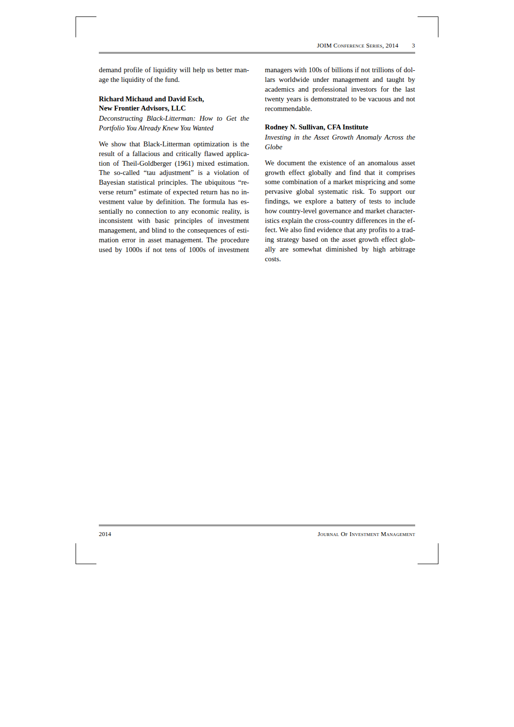JOIM Conference Series, 20143
demand profile of liquidity will help us better manage the liquidity of the fund.
Richard Michaud and David Esch,
New Frontier Advisors, LLC
Deconstructing Black-Litterman: How to Get the Portfolio You Already Knew You Wanted
We show that Black-Litterman optimization is the result of a fallacious and critically flawed application of Theil-Goldberger (1961) mixed estimation. The so-called “tau adjustment” is a violation of Bayesian statistical principles. The ubiquitous “reverse return” estimate of expected return has no investment value by definition. The formula has essentially no connection to any economic reality, is inconsistent with basic principles of investment management, and blind to the consequences of estimation error in asset management. The procedure used by 1000s if not tens of 1000s of investment managers with 100s of billions if not trillions of dollars worldwide under management and taught by academics and professional investors for the last twenty years is demonstrated to be vacuous and not recommendable.
Rodney N. Sullivan, CFA Institute
Investing in the Asset Growth Anomaly Across the Globe
We document the existence of an anomalous asset growth effect globally and find that it comprises some combination of a market mispricing and some pervasive global systematic risk. To support our findings, we explore a battery of tests to include how country-level governance and market characteristics explain the cross-country differences in the effect. We also find evidence that any profits to a trading strategy based on the asset growth effect globally are somewhat diminished by high arbitrage costs.
2014 Journal Of Investment Management